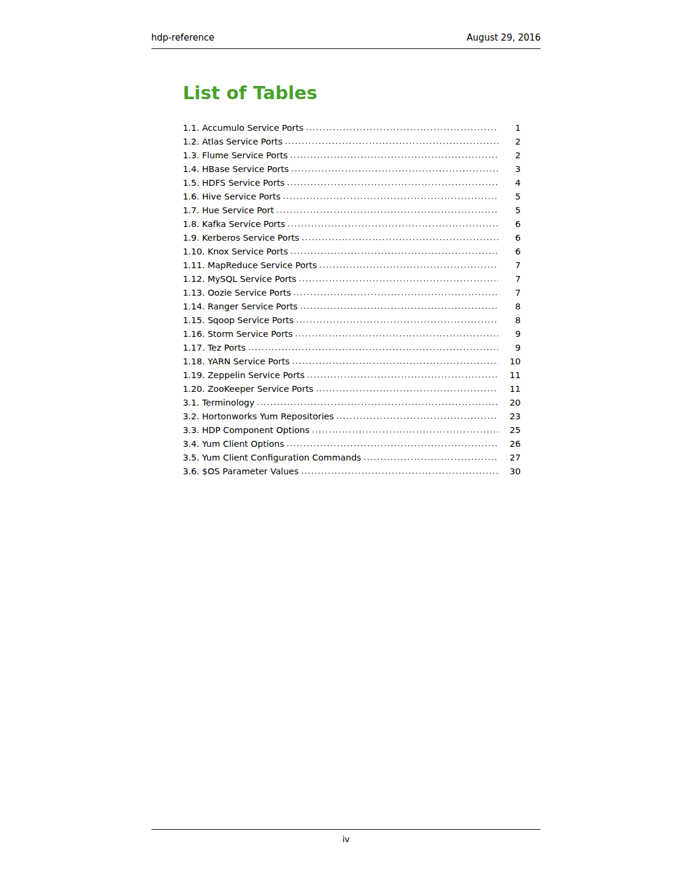hdp-reference
August 29, 2016
List of Tables
1.1. Accumulo Service Ports........................................................................................... 1
1.2. Atlas Service Ports.................................................................................................. 2
1.3. Flume Service Ports................................................................................................ 2
1.4. HBase Service Ports............................................................................................... 3
1.5. HDFS Service Ports................................................................................................. 4
1.6. Hive Service Ports.................................................................................................. 5
1.7. Hue Service Port................................................................................................... 5
1.8. Kafka Service Ports................................................................................................ 6
1.9. Kerberos Service Ports............................................................................................ 6
1.10. Knox Service Ports............................................................................................... 6
1.11. MapReduce Service Ports..................................................................................... 7
1.12. MySQL Service Ports............................................................................................. 7
1.13. Oozie Service Ports.............................................................................................. 7
1.14. Ranger Service Ports............................................................................................. 8
1.15. Sqoop Service Ports.............................................................................................. 8
1.16. Storm Service Ports.............................................................................................. 9
1.17. Tez Ports......................................................................................................... 9
1.18. YARN Service Ports.............................................................................................. 10
1.19. Zeppelin Service Ports.......................................................................................... 11
1.20. ZooKeeper Service Ports...................................................................................... 11
3.1. Terminology....................................................................................................... 20
3.2. Hortonworks Yum Repositories............................................................................. 23
3.3. HDP Component Options....................................................................................... 25
3.4. Yum Client Options............................................................................................... 26
3.5. Yum Client Configuration Commands..................................................................... 27
3.6. $OS Parameter Values........................................................................................... 30
iv